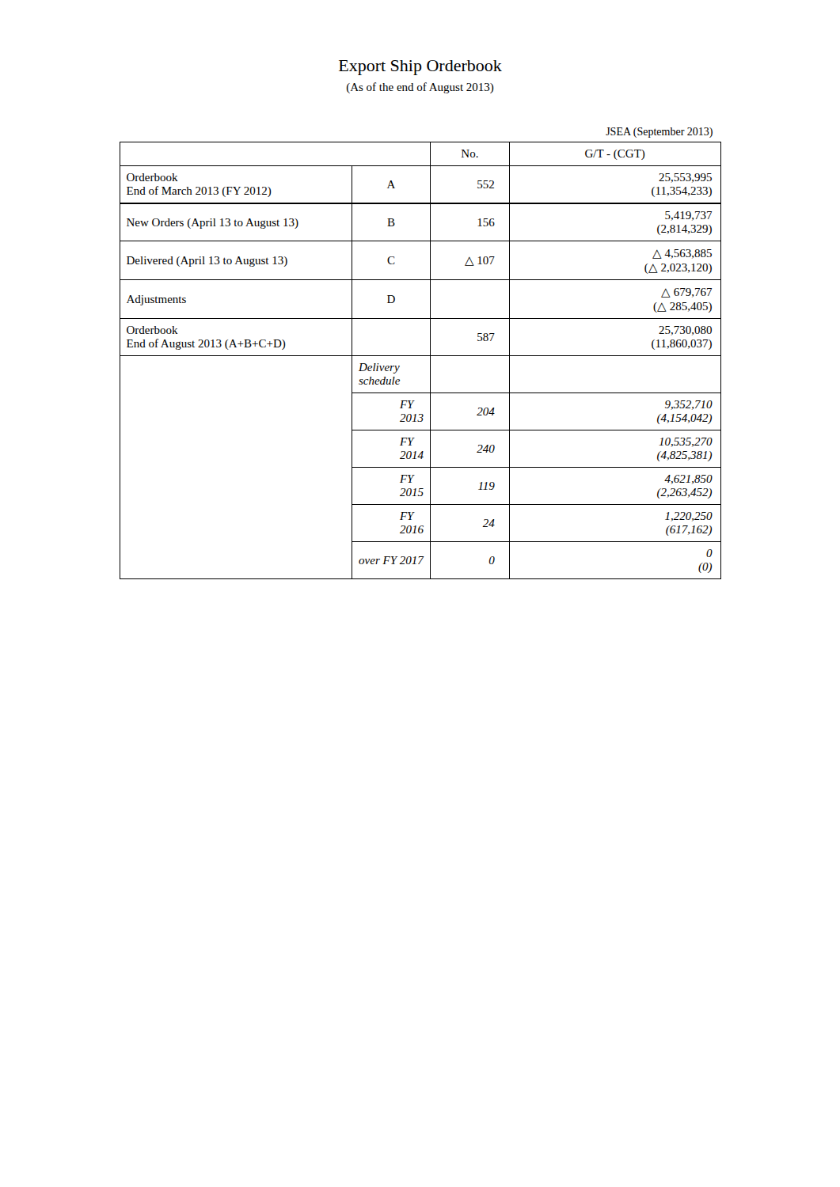Export Ship Orderbook
(As of the end of August 2013)
JSEA (September 2013)
| | No. | G/T - (CGT) |
| --- | --- | --- |
| Orderbook End of March 2013 (FY 2012) | A | 552 | 25,553,995 (11,354,233) |
| New Orders (April 13 to August 13) | B | 156 | 5,419,737 (2,814,329) |
| Delivered (April 13 to August 13) | C | △ 107 | △ 4,563,885 (△ 2,023,120) |
| Adjustments | D | | △ 679,767 (△ 285,405) |
| Orderbook End of August 2013 (A+B+C+D) | | 587 | 25,730,080 (11,860,037) |
| | Delivery schedule | | |
| FY 2013 | 204 | 9,352,710 (4,154,042) |
| FY 2014 | 240 | 10,535,270 (4,825,381) |
| FY 2015 | 119 | 4,621,850 (2,263,452) |
| FY 2016 | 24 | 1,220,250 (617,162) |
| over FY 2017 | 0 | 0 (0) |